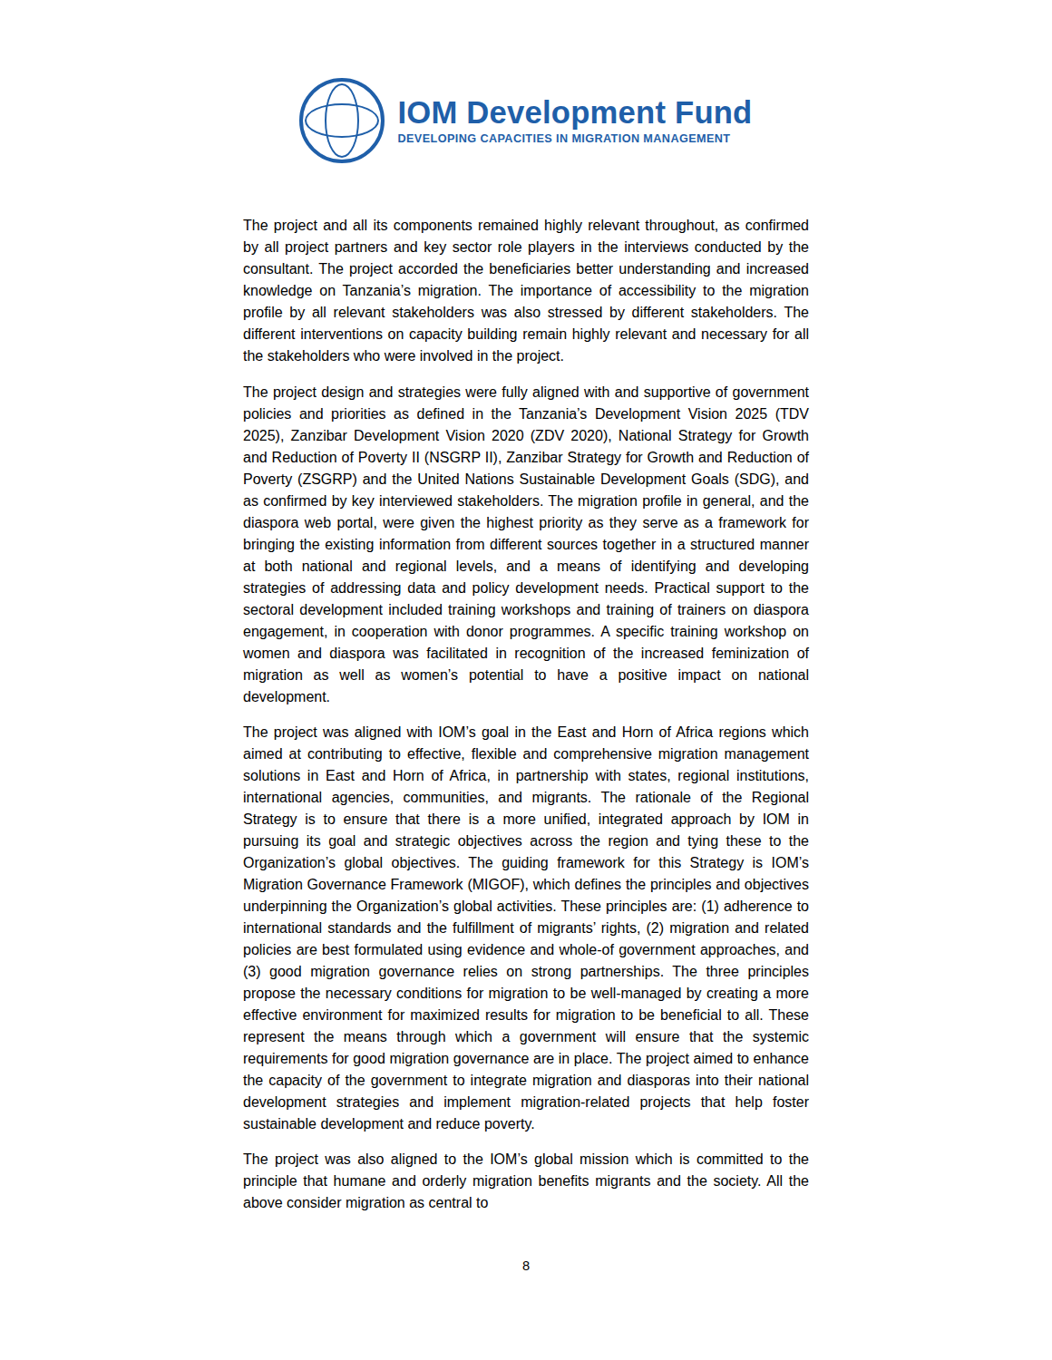IOM Development Fund
DEVELOPING CAPACITIES IN MIGRATION MANAGEMENT
The project and all its components remained highly relevant throughout, as confirmed by all project partners and key sector role players in the interviews conducted by the consultant. The project accorded the beneficiaries better understanding and increased knowledge on Tanzania’s migration. The importance of accessibility to the migration profile by all relevant stakeholders was also stressed by different stakeholders. The different interventions on capacity building remain highly relevant and necessary for all the stakeholders who were involved in the project.
The project design and strategies were fully aligned with and supportive of government policies and priorities as defined in the Tanzania’s Development Vision 2025 (TDV 2025), Zanzibar Development Vision 2020 (ZDV 2020), National Strategy for Growth and Reduction of Poverty II (NSGRP II), Zanzibar Strategy for Growth and Reduction of Poverty (ZSGRP) and the United Nations Sustainable Development Goals (SDG), and as confirmed by key interviewed stakeholders. The migration profile in general, and the diaspora web portal, were given the highest priority as they serve as a framework for bringing the existing information from different sources together in a structured manner at both national and regional levels, and a means of identifying and developing strategies of addressing data and policy development needs. Practical support to the sectoral development included training workshops and training of trainers on diaspora engagement, in cooperation with donor programmes. A specific training workshop on women and diaspora was facilitated in recognition of the increased feminization of migration as well as women’s potential to have a positive impact on national development.
The project was aligned with IOM’s goal in the East and Horn of Africa regions which aimed at contributing to effective, flexible and comprehensive migration management solutions in East and Horn of Africa, in partnership with states, regional institutions, international agencies, communities, and migrants. The rationale of the Regional Strategy is to ensure that there is a more unified, integrated approach by IOM in pursuing its goal and strategic objectives across the region and tying these to the Organization’s global objectives. The guiding framework for this Strategy is IOM’s Migration Governance Framework (MIGOF), which defines the principles and objectives underpinning the Organization’s global activities. These principles are: (1) adherence to international standards and the fulfillment of migrants’ rights, (2) migration and related policies are best formulated using evidence and whole-of government approaches, and (3) good migration governance relies on strong partnerships. The three principles propose the necessary conditions for migration to be well-managed by creating a more effective environment for maximized results for migration to be beneficial to all. These represent the means through which a government will ensure that the systemic requirements for good migration governance are in place. The project aimed to enhance the capacity of the government to integrate migration and diasporas into their national development strategies and implement migration-related projects that help foster sustainable development and reduce poverty.
The project was also aligned to the IOM’s global mission which is committed to the principle that humane and orderly migration benefits migrants and the society. All the above consider migration as central to
8